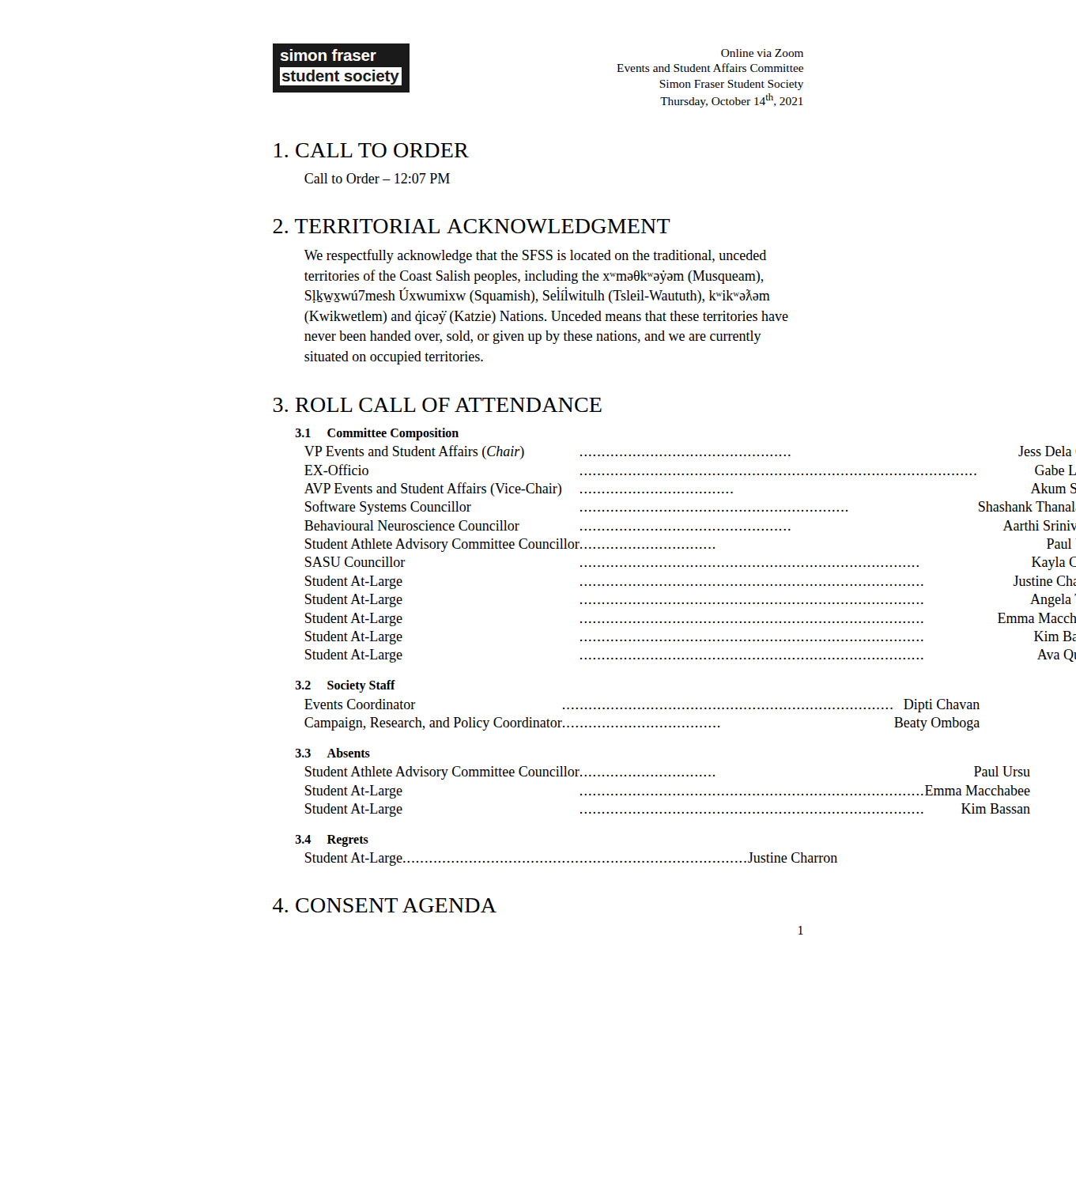simon fraser student society
Online via Zoom
Events and Student Affairs Committee
Simon Fraser Student Society
Thursday, October 14th, 2021
1. CALL TO ORDER
Call to Order – 12:07 PM
2. TERRITORIAL ACKNOWLEDGMENT
We respectfully acknowledge that the SFSS is located on the traditional, unceded territories of the Coast Salish peoples, including the xʷməθkʷəẏəm (Musqueam), Sḷḵw̱x̱wú7mesh Úxwumixw (Squamish), Sel̇íl̇witulh (Tsleil-Waututh), kʷikʷəƛəm (Kwikwetlem) and q̇icəẏ̇ (Katzie) Nations. Unceded means that these territories have never been handed over, sold, or given up by these nations, and we are currently situated on occupied territories.
3. ROLL CALL OF ATTENDANCE
3.1 Committee Composition
| VP Events and Student Affairs ( Chair ) | ................................................ | Jess Dela Cruz |
| EX-Officio | .......................................................................................... | Gabe Liosis |
| AVP Events and Student Affairs (Vice-Chair) | ................................... | Akum Sidhu |
| Software Systems Councillor | ............................................................. | Shashank Thanalapati |
| Behavioural Neuroscience Councillor | ................................................ | Aarthi Srinivasan |
| Student Athlete Advisory Committee Councillor | ............................... | Paul Ursu |
| SASU Councillor | ............................................................................. | Kayla Chow |
| Student At-Large | .............................................................................. | Justine Charron |
| Student At-Large | .............................................................................. | Angela Tang |
| Student At-Large | .............................................................................. | Emma Macchabee |
| Student At-Large | .............................................................................. | Kim Bassan |
| Student At-Large | .............................................................................. | Ava Quissy |
3.2 Society Staff
| Events Coordinator | ........................................................................... | Dipti Chavan |
| Campaign, Research, and Policy Coordinator | .................................... | Beaty Omboga |
3.3 Absents
| Student Athlete Advisory Committee Councillor | ............................... | Paul Ursu |
| Student At-Large | .............................................................................. | Emma Macchabee |
| Student At-Large | .............................................................................. | Kim Bassan |
3.4 Regrets
| Student At-Large | .............................................................................. | Justine Charron |
4. CONSENT AGENDA
1